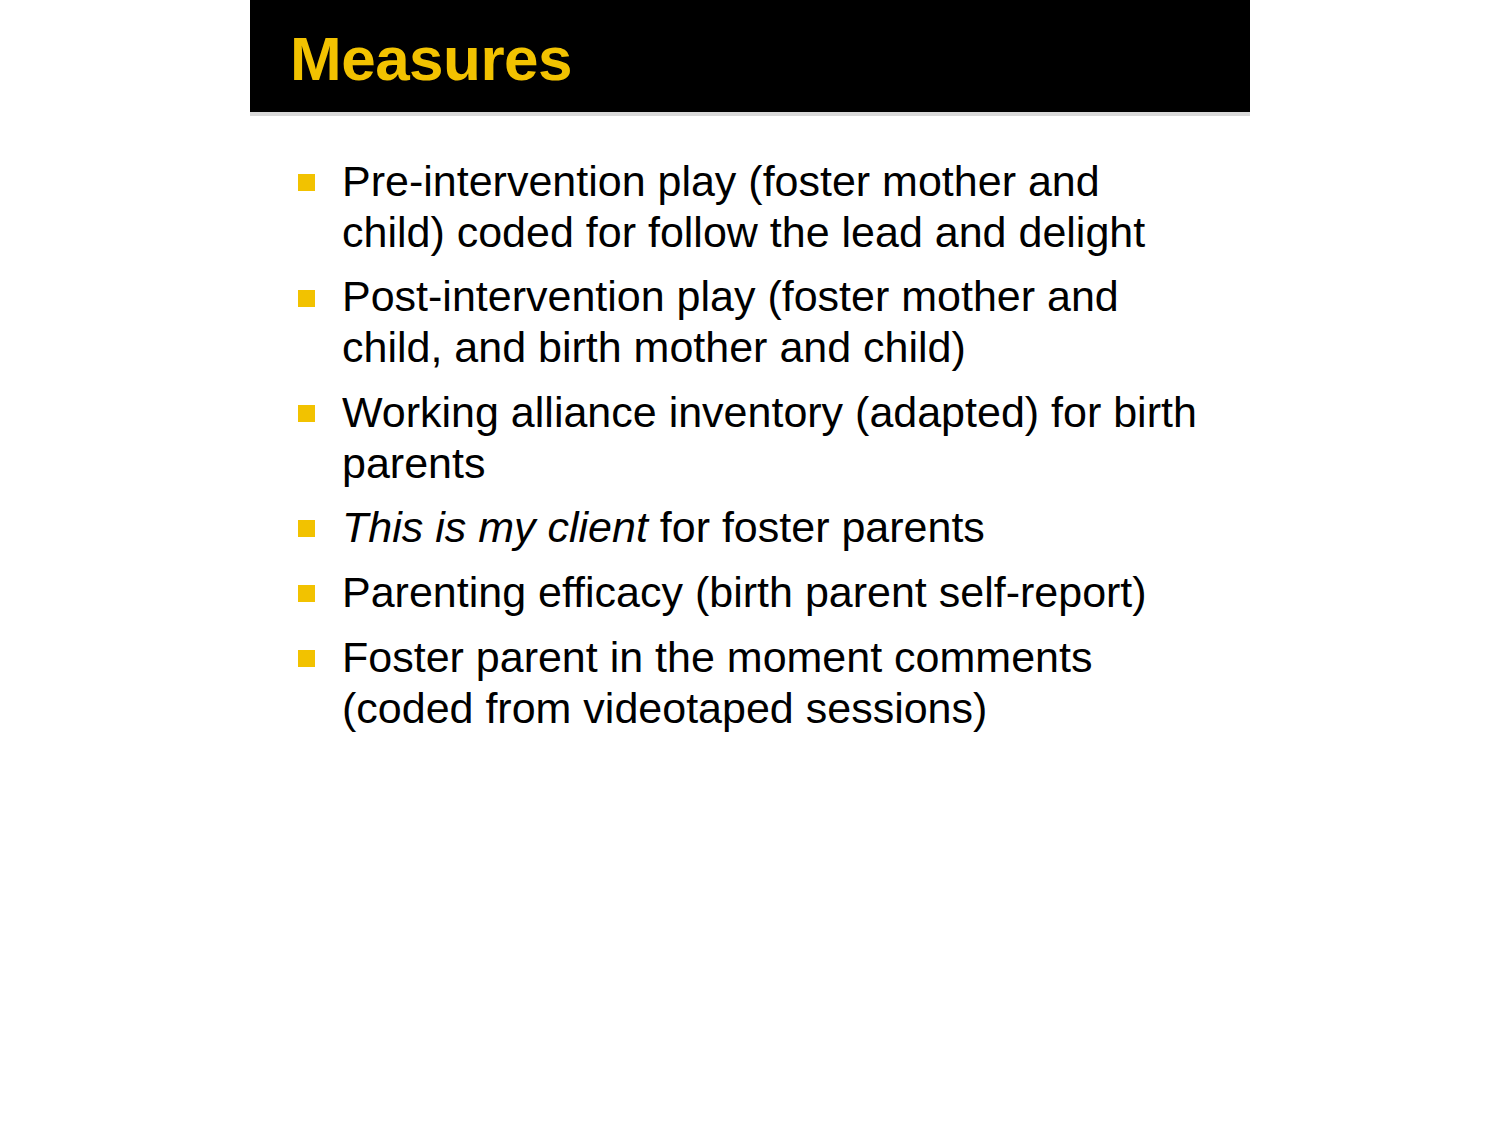Measures
Pre-intervention play (foster mother and child) coded for follow the lead and delight
Post-intervention play (foster mother and child, and birth mother and child)
Working alliance inventory (adapted) for birth parents
This is my client for foster parents
Parenting efficacy (birth parent self-report)
Foster parent in the moment comments (coded from videotaped sessions)